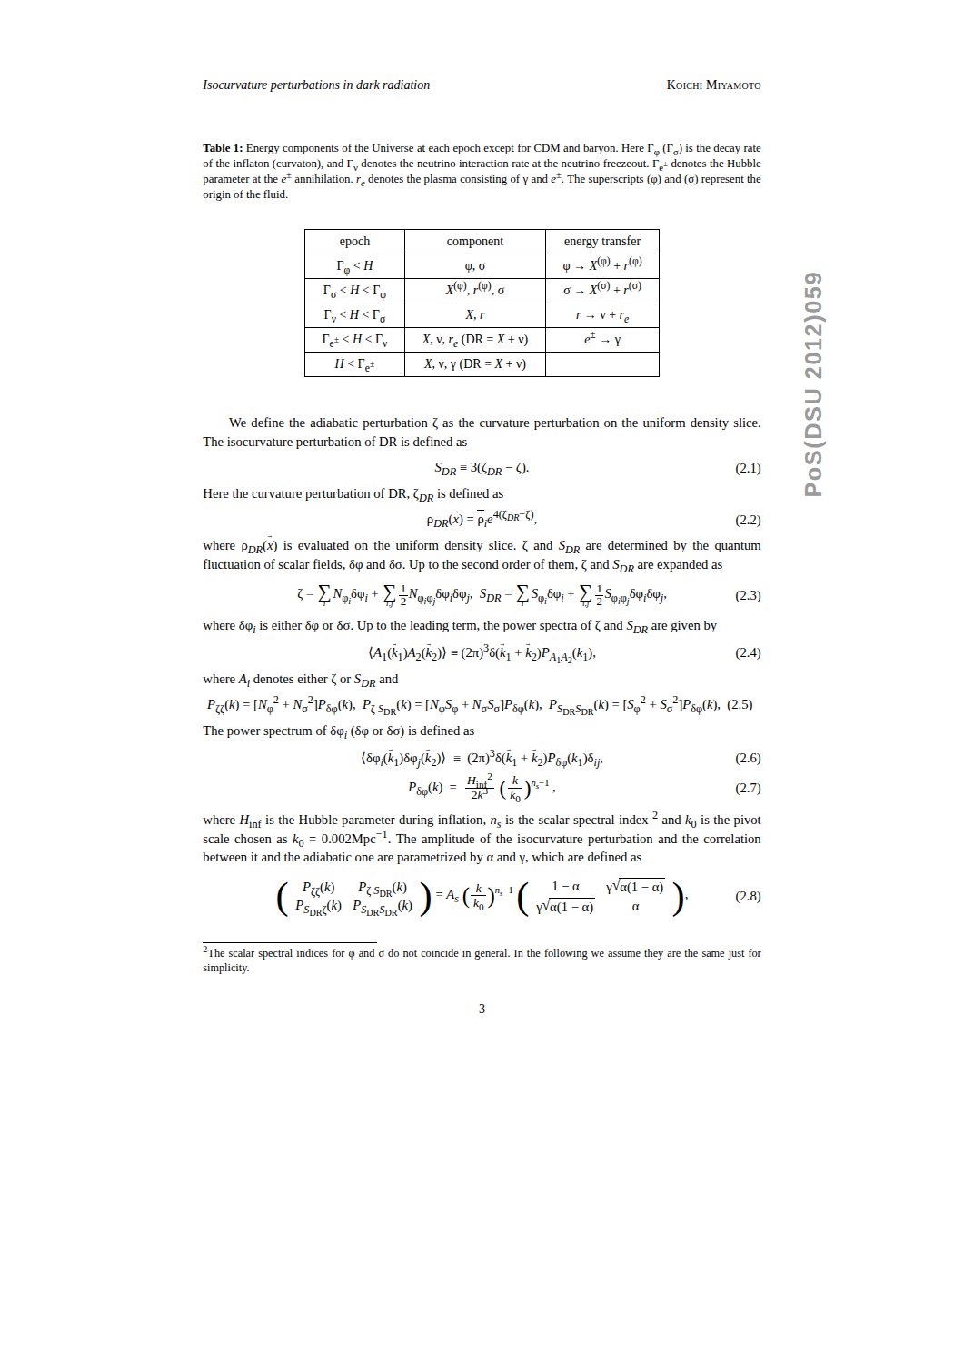Isocurvature perturbations in dark radiation Koichi Miyamoto
PoS(DSU 2012)059
Table 1: Energy components of the Universe at each epoch except for CDM and baryon. Here Γφ (Γσ) is the decay rate of the inflaton (curvaton), and Γν denotes the neutrino interaction rate at the neutrino freezeout. Γe± denotes the Hubble parameter at the e± annihilation. re denotes the plasma consisting of γ and e±. The superscripts (φ) and (σ) represent the origin of the fluid.
| epoch | component | energy transfer |
| --- | --- | --- |
| Γ φ < H | φ, σ | φ → X (φ) + r (φ) |
| Γ σ < H < Γ φ | X (φ) , r (φ) , σ | σ → X (σ) + r (σ) |
| Γ ν < H < Γ σ | X , r | r → ν + r e |
| Γ e ± < H < Γ ν | X , ν, r e (DR = X + ν) | e ± → γ |
| H < Γ e ± | X , ν, γ (DR = X + ν) | |
We define the adiabatic perturbation ζ as the curvature perturbation on the uniform density slice. The isocurvature perturbation of DR is defined as
SDR ≡ 3(ζDR − ζ). (2.1)
Here the curvature perturbation of DR, ζDR is defined as
ρDR(x) = ρie4(ζDR−ζ), (2.2)
where ρDR(x) is evaluated on the uniform density slice. ζ and SDR are determined by the quantum fluctuation of scalar fields, δφ and δσ. Up to the second order of them, ζ and SDR are expanded as
ζ = ∑i Nφiδφi + ∑i,j 12 Nφiφjδφiδφj, SDR = ∑i Sφiδφi + ∑i,j 12 Sφiφjδφiδφj, (2.3)
where δφi is either δφ or δσ. Up to the leading term, the power spectra of ζ and SDR are given by
⟨A1(k1)A2(k2)⟩ ≡ (2π)3δ(k1 + k2)PA1A2(k1), (2.4)
where Ai denotes either ζ or SDR and
Pζζ(k) = [Nφ2 + Nσ2]Pδφ(k), Pζ SDR(k) = [NφSφ + NσSσ]Pδφ(k), PSDRSDR(k) = [Sφ2 + Sσ2]Pδφ(k), (2.5)
The power spectrum of δφi (δφ or δσ) is defined as
⟨δφi(k1)δφj(k2)⟩ ≡ (2π)3δ(k1 + k2)Pδφ(k1)δij, (2.6)
Pδφ(k) = Hinf22k3 (kk0)ns−1 , (2.7)
where Hinf is the Hubble parameter during inflation, ns is the scalar spectral index 2 and k0 is the pivot scale chosen as k0 = 0.002Mpc−1. The amplitude of the isocurvature perturbation and the correlation between it and the adiabatic one are parametrized by α and γ, which are defined as
(
| P ζζ ( k ) | P ζ S DR ( k ) |
| P S DR ζ ( k ) | P S DR S DR ( k ) |
) = As (kk0)ns−1 (
| 1 − α | γ α(1 − α) |
| γ α(1 − α) | α |
) , (2.8)
2The scalar spectral indices for φ and σ do not coincide in general. In the following we assume they are the same just for simplicity.
3